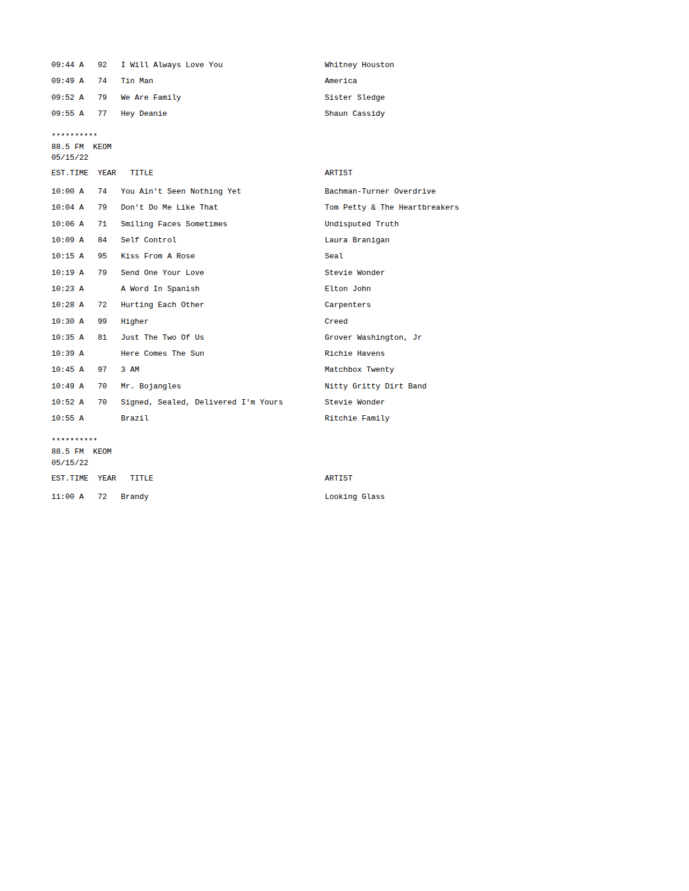| 09:44 A | 92 | I Will Always Love You | Whitney Houston |
| 09:49 A | 74 | Tin Man | America |
| 09:52 A | 79 | We Are Family | Sister Sledge |
| 09:55 A | 77 | Hey Deanie | Shaun Cassidy |
**********
88.5 FM KEOM
05/15/22
| EST.TIME | YEAR | TITLE | ARTIST |
| 10:00 A | 74 | You Ain't Seen Nothing Yet | Bachman-Turner Overdrive |
| 10:04 A | 79 | Don't Do Me Like That | Tom Petty & The Heartbreakers |
| 10:06 A | 71 | Smiling Faces Sometimes | Undisputed Truth |
| 10:09 A | 84 | Self Control | Laura Branigan |
| 10:15 A | 95 | Kiss From A Rose | Seal |
| 10:19 A | 79 | Send One Your Love | Stevie Wonder |
| 10:23 A | | A Word In Spanish | Elton John |
| 10:28 A | 72 | Hurting Each Other | Carpenters |
| 10:30 A | 99 | Higher | Creed |
| 10:35 A | 81 | Just The Two Of Us | Grover Washington, Jr |
| 10:39 A | | Here Comes The Sun | Richie Havens |
| 10:45 A | 97 | 3 AM | Matchbox Twenty |
| 10:49 A | 70 | Mr. Bojangles | Nitty Gritty Dirt Band |
| 10:52 A | 70 | Signed, Sealed, Delivered I'm Yours | Stevie Wonder |
| 10:55 A | | Brazil | Ritchie Family |
**********
88.5 FM KEOM
05/15/22
| EST.TIME | YEAR | TITLE | ARTIST |
| 11:00 A | 72 | Brandy | Looking Glass |